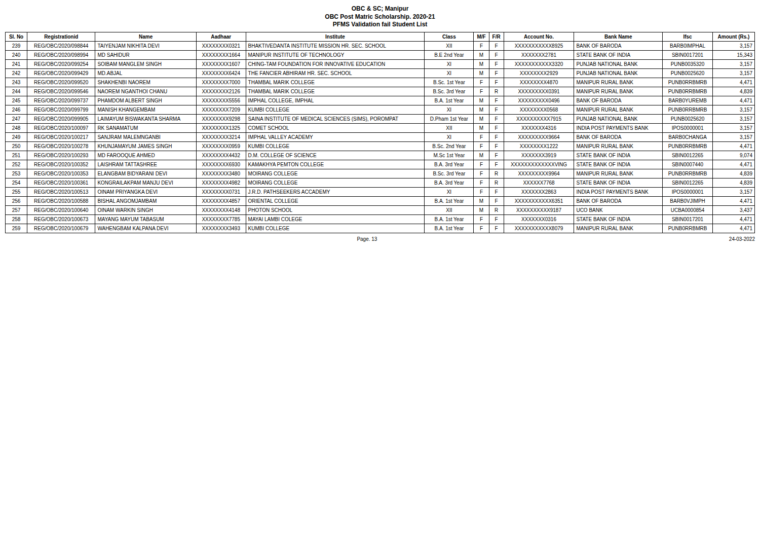OBC & SC; Manipur
OBC Post Matric Scholarship. 2020-21
PFMS Validation fail Student List
| Sl. No | Registrationid | Name | Aadhaar | Institute | Class | M/F | F/R | Account No. | Bank Name | Ifsc | Amount (Rs.) |
| --- | --- | --- | --- | --- | --- | --- | --- | --- | --- | --- | --- |
| 239 | REG/OBC/2020/098844 | TAIYENJAM NIKHITA DEVI | XXXXXXXX0321 | BHAKTIVEDANTA INSTITUTE MISSION HR. SEC. SCHOOL | XII | F | F | XXXXXXXXXXX8925 | BANK OF BARODA | BARB0IMPHAL | 3,157 |
| 240 | REG/OBC/2020/098994 | MD SAHIDUR | XXXXXXXX1664 | MANIPUR INSTITUTE OF TECHNOLOGY | B.E 2nd Year | M | F | XXXXXXX2781 | STATE BANK OF INDIA | SBIN0017201 | 15,343 |
| 241 | REG/OBC/2020/099254 | SOIBAM MANGLEM SINGH | XXXXXXXX1607 | CHING-TAM FOUNDATION FOR INNOVATIVE EDUCATION | XI | M | F | XXXXXXXXXXX3320 | PUNJAB NATIONAL BANK | PUNB0035320 | 3,157 |
| 242 | REG/OBC/2020/099429 | MD.ABJAL | XXXXXXXX6424 | THE FANCIER ABHIRAM HR. SEC. SCHOOL | XI | M | F | XXXXXXXX2929 | PUNJAB NATIONAL BANK | PUNB0025620 | 3,157 |
| 243 | REG/OBC/2020/099520 | SHAKHENBI NAOREM | XXXXXXXX7000 | THAMBAL MARIK COLLEGE | B.Sc. 1st Year | F | F | XXXXXXXX4870 | MANIPUR RURAL BANK | PUNB0RRBMRB | 4,471 |
| 244 | REG/OBC/2020/099546 | NAOREM NGANTHOI CHANU | XXXXXXXX2126 | THAMBAL MARIK COLLEGE | B.Sc. 3rd Year | F | R | XXXXXXXXX0391 | MANIPUR RURAL BANK | PUNB0RRBMRB | 4,839 |
| 245 | REG/OBC/2020/099737 | PHAMDOM ALBERT SINGH | XXXXXXXX5556 | IMPHAL COLLEGE, IMPHAL | B.A. 1st Year | M | F | XXXXXXXXX0496 | BANK OF BARODA | BARB0YUREMB | 4,471 |
| 246 | REG/OBC/2020/099799 | MANISH KHANGEMBAM | XXXXXXXX7209 | KUMBI COLLEGE | XI | M | F | XXXXXXXX0568 | MANIPUR RURAL BANK | PUNB0RRBMRB | 3,157 |
| 247 | REG/OBC/2020/099905 | LAIMAYUM BISWAKANTA SHARMA | XXXXXXXX9298 | SAINA INSTITUTE OF MEDICAL SCIENCES (SIMS), POROMPAT | D.Pham 1st Year | M | F | XXXXXXXXXX7915 | PUNJAB NATIONAL BANK | PUNB0025620 | 3,157 |
| 248 | REG/OBC/2020/100097 | RK SANAMATUM | XXXXXXXX1325 | COMET SCHOOL | XII | M | F | XXXXXXX4316 | INDIA POST PAYMENTS BANK | IPOS0000001 | 3,157 |
| 249 | REG/OBC/2020/100217 | SANJRAM MALEMNGANBI | XXXXXXXX3214 | IMPHAL VALLEY ACADEMY | XI | F | F | XXXXXXXXX9664 | BANK OF BARODA | BARB0CHANGA | 3,157 |
| 250 | REG/OBC/2020/100278 | KHUNJAMAYUM JAMES SINGH | XXXXXXXX0959 | KUMBI COLLEGE | B.Sc. 2nd Year | F | F | XXXXXXXX1222 | MANIPUR RURAL BANK | PUNB0RRBMRB | 4,471 |
| 251 | REG/OBC/2020/100293 | MD FAROOQUE AHMED | XXXXXXXX4432 | D.M. COLLEGE OF SCIENCE | M.Sc 1st Year | M | F | XXXXXXX3919 | STATE BANK OF INDIA | SBIN0012265 | 9,074 |
| 252 | REG/OBC/2020/100352 | LAISHRAM TATTASHREE | XXXXXXXX6930 | KAMAKHYA PEMTON COLLEGE | B.A. 3rd Year | F | F | XXXXXXXXXXXXXVING | STATE BANK OF INDIA | SBIN0007440 | 4,471 |
| 253 | REG/OBC/2020/100353 | ELANGBAM BIDYARANI DEVI | XXXXXXXX3480 | MOIRANG COLLEGE | B.Sc. 3rd Year | F | R | XXXXXXXXX9964 | MANIPUR RURAL BANK | PUNB0RRBMRB | 4,839 |
| 254 | REG/OBC/2020/100361 | KONGRAILAKPAM MANJU DEVI | XXXXXXXX4982 | MOIRANG COLLEGE | B.A. 3rd Year | F | R | XXXXXX7768 | STATE BANK OF INDIA | SBIN0012265 | 4,839 |
| 255 | REG/OBC/2020/100513 | OINAM PRIYANGKA DEVI | XXXXXXXX0731 | J.R.D. PATHSEEKERS ACCADEMY | XI | F | F | XXXXXXX2863 | INDIA POST PAYMENTS BANK | IPOS0000001 | 3,157 |
| 256 | REG/OBC/2020/100588 | BISHAL ANGOMJAMBAM | XXXXXXXX4857 | ORIENTAL COLLEGE | B.A. 1st Year | M | F | XXXXXXXXXXX6351 | BANK OF BARODA | BARB0VJIMPH | 4,471 |
| 257 | REG/OBC/2020/100640 | OINAM WARKIN SINGH | XXXXXXXX4148 | PHOTON SCHOOL | XII | M | R | XXXXXXXXXX9187 | UCO BANK | UCBA0000854 | 3,437 |
| 258 | REG/OBC/2020/100673 | MAYANG MAYUM TABASUM | XXXXXXXX7785 | MAYAI LAMBI COLEGE | B.A. 1st Year | F | F | XXXXXXX0316 | STATE BANK OF INDIA | SBIN0017201 | 4,471 |
| 259 | REG/OBC/2020/100679 | WAHENGBAM KALPANA DEVI | XXXXXXXX3493 | KUMBI COLLEGE | B.A. 1st Year | F | F | XXXXXXXXXXX8079 | MANIPUR RURAL BANK | PUNB0RRBMRB | 4,471 |
Page. 13 24-03-2022